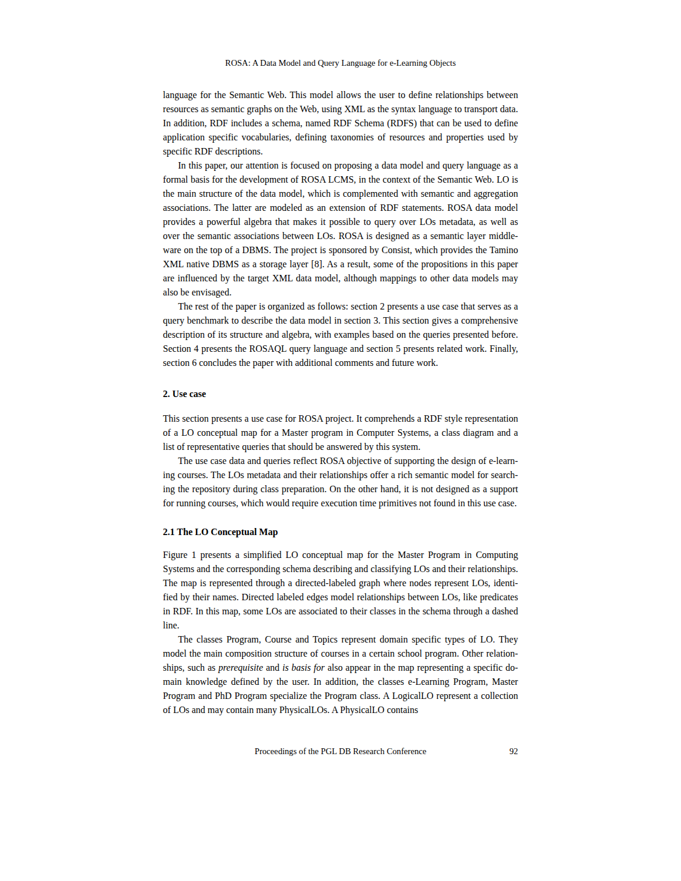ROSA: A Data Model and Query Language for e-Learning Objects
language for the Semantic Web. This model allows the user to define relationships between resources as semantic graphs on the Web, using XML as the syntax language to transport data. In addition, RDF includes a schema, named RDF Schema (RDFS) that can be used to define application specific vocabularies, defining taxonomies of resources and properties used by specific RDF descriptions.
In this paper, our attention is focused on proposing a data model and query language as a formal basis for the development of ROSA LCMS, in the context of the Semantic Web. LO is the main structure of the data model, which is complemented with semantic and aggregation associations. The latter are modeled as an extension of RDF statements. ROSA data model provides a powerful algebra that makes it possible to query over LOs metadata, as well as over the semantic associations between LOs. ROSA is designed as a semantic layer middleware on the top of a DBMS. The project is sponsored by Consist, which provides the Tamino XML native DBMS as a storage layer [8]. As a result, some of the propositions in this paper are influenced by the target XML data model, although mappings to other data models may also be envisaged.
The rest of the paper is organized as follows: section 2 presents a use case that serves as a query benchmark to describe the data model in section 3. This section gives a comprehensive description of its structure and algebra, with examples based on the queries presented before. Section 4 presents the ROSAQL query language and section 5 presents related work. Finally, section 6 concludes the paper with additional comments and future work.
2. Use case
This section presents a use case for ROSA project. It comprehends a RDF style representation of a LO conceptual map for a Master program in Computer Systems, a class diagram and a list of representative queries that should be answered by this system.
The use case data and queries reflect ROSA objective of supporting the design of e-learning courses. The LOs metadata and their relationships offer a rich semantic model for searching the repository during class preparation. On the other hand, it is not designed as a support for running courses, which would require execution time primitives not found in this use case.
2.1 The LO Conceptual Map
Figure 1 presents a simplified LO conceptual map for the Master Program in Computing Systems and the corresponding schema describing and classifying LOs and their relationships. The map is represented through a directed-labeled graph where nodes represent LOs, identified by their names. Directed labeled edges model relationships between LOs, like predicates in RDF. In this map, some LOs are associated to their classes in the schema through a dashed line.
The classes Program, Course and Topics represent domain specific types of LO. They model the main composition structure of courses in a certain school program. Other relationships, such as prerequisite and is basis for also appear in the map representing a specific domain knowledge defined by the user. In addition, the classes e-Learning Program, Master Program and PhD Program specialize the Program class. A LogicalLO represent a collection of LOs and may contain many PhysicalLOs. A PhysicalLO contains
Proceedings of the PGL DB Research Conference 92